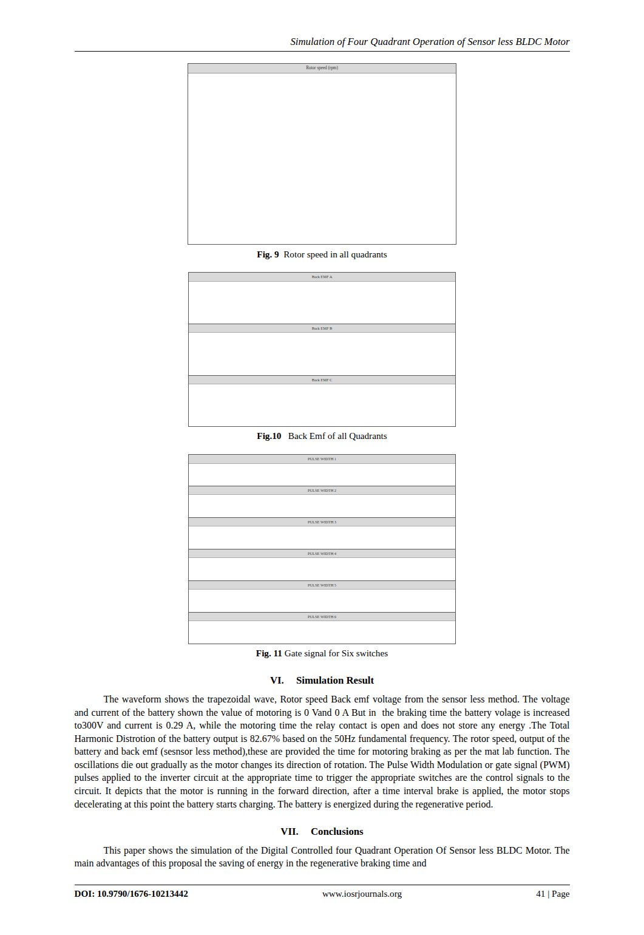Simulation of Four Quadrant Operation of Sensor less BLDC Motor
Rotor speed (rpm)
Fig. 9 Rotor speed in all quadrants
Back EMF A
Back EMF B
Back EMF C
Fig.10 Back Emf of all Quadrants
PULSE WIDTH 1
PULSE WIDTH 2
PULSE WIDTH 3
PULSE WIDTH 4
PULSE WIDTH 5
PULSE WIDTH 6
Fig. 11 Gate signal for Six switches
VI. Simulation Result
The waveform shows the trapezoidal wave, Rotor speed Back emf voltage from the sensor less method. The voltage and current of the battery shown the value of motoring is 0 Vand 0 A But in the braking time the battery volage is increased to300V and current is 0.29 A, while the motoring time the relay contact is open and does not store any energy .The Total Harmonic Distrotion of the battery output is 82.67% based on the 50Hz fundamental frequency. The rotor speed, output of the battery and back emf (sesnsor less method),these are provided the time for motoring braking as per the mat lab function. The oscillations die out gradually as the motor changes its direction of rotation. The Pulse Width Modulation or gate signal (PWM) pulses applied to the inverter circuit at the appropriate time to trigger the appropriate switches are the control signals to the circuit. It depicts that the motor is running in the forward direction, after a time interval brake is applied, the motor stops decelerating at this point the battery starts charging. The battery is energized during the regenerative period.
VII. Conclusions
This paper shows the simulation of the Digital Controlled four Quadrant Operation Of Sensor less BLDC Motor. The main advantages of this proposal the saving of energy in the regenerative braking time and
DOI: 10.9790/1676-10213442
www.iosrjournals.org
41 | Page